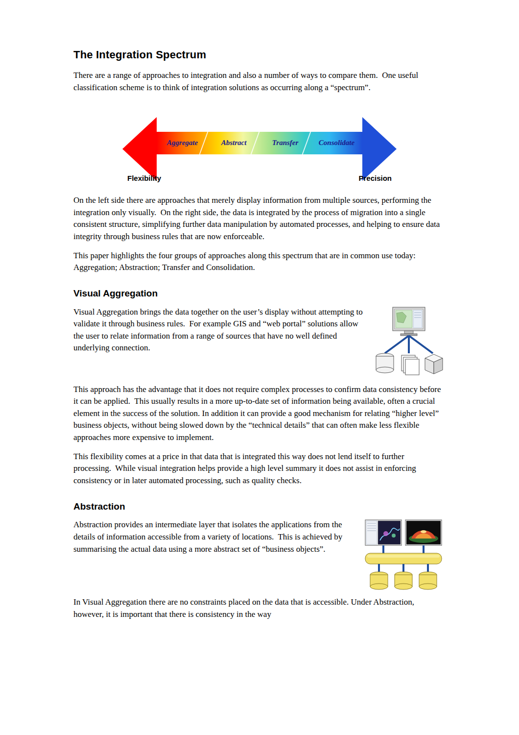The Integration Spectrum
There are a range of approaches to integration and also a number of ways to compare them. One useful classification scheme is to think of integration solutions as occurring along a “spectrum”.
Aggregate Abstract Transfer Consolidate
Flexibility Precision
On the left side there are approaches that merely display information from multiple sources, performing the integration only visually. On the right side, the data is integrated by the process of migration into a single consistent structure, simplifying further data manipulation by automated processes, and helping to ensure data integrity through business rules that are now enforceable.
This paper highlights the four groups of approaches along this spectrum that are in common use today: Aggregation; Abstraction; Transfer and Consolidation.
Visual Aggregation
Visual Aggregation brings the data together on the user’s display without attempting to validate it through business rules. For example GIS and “web portal” solutions allow the user to relate information from a range of sources that have no well defined underlying connection.
This approach has the advantage that it does not require complex processes to confirm data consistency before it can be applied. This usually results in a more up-to-date set of information being available, often a crucial element in the success of the solution. In addition it can provide a good mechanism for relating “higher level” business objects, without being slowed down by the “technical details” that can often make less flexible approaches more expensive to implement.
This flexibility comes at a price in that data that is integrated this way does not lend itself to further processing. While visual integration helps provide a high level summary it does not assist in enforcing consistency or in later automated processing, such as quality checks.
Abstraction
Abstraction provides an intermediate layer that isolates the applications from the details of information accessible from a variety of locations. This is achieved by summarising the actual data using a more abstract set of “business objects”.
In Visual Aggregation there are no constraints placed on the data that is accessible. Under Abstraction, however, it is important that there is consistency in the way